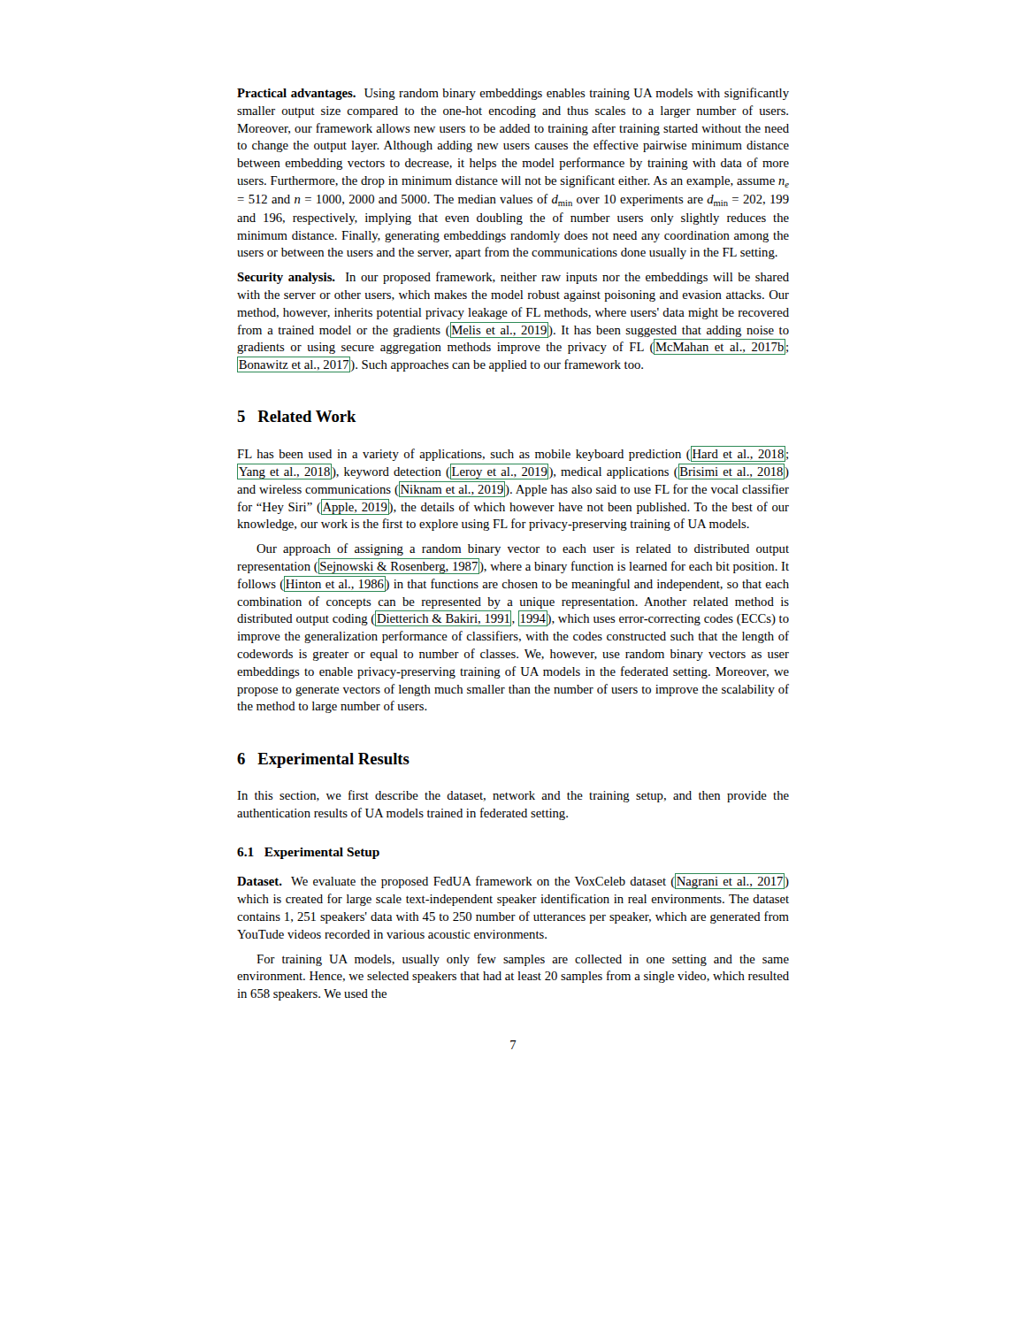Practical advantages. Using random binary embeddings enables training UA models with significantly smaller output size compared to the one-hot encoding and thus scales to a larger number of users. Moreover, our framework allows new users to be added to training after training started without the need to change the output layer. Although adding new users causes the effective pairwise minimum distance between embedding vectors to decrease, it helps the model performance by training with data of more users. Furthermore, the drop in minimum distance will not be significant either. As an example, assume ne = 512 and n = 1000, 2000 and 5000. The median values of dmin over 10 experiments are dmin = 202, 199 and 196, respectively, implying that even doubling the of number users only slightly reduces the minimum distance. Finally, generating embeddings randomly does not need any coordination among the users or between the users and the server, apart from the communications done usually in the FL setting.
Security analysis. In our proposed framework, neither raw inputs nor the embeddings will be shared with the server or other users, which makes the model robust against poisoning and evasion attacks. Our method, however, inherits potential privacy leakage of FL methods, where users' data might be recovered from a trained model or the gradients (Melis et al., 2019). It has been suggested that adding noise to gradients or using secure aggregation methods improve the privacy of FL (McMahan et al., 2017b; Bonawitz et al., 2017). Such approaches can be applied to our framework too.
5 Related Work
FL has been used in a variety of applications, such as mobile keyboard prediction (Hard et al., 2018; Yang et al., 2018), keyword detection (Leroy et al., 2019), medical applications (Brisimi et al., 2018) and wireless communications (Niknam et al., 2019). Apple has also said to use FL for the vocal classifier for “Hey Siri” (Apple, 2019), the details of which however have not been published. To the best of our knowledge, our work is the first to explore using FL for privacy-preserving training of UA models.
Our approach of assigning a random binary vector to each user is related to distributed output representation (Sejnowski & Rosenberg, 1987), where a binary function is learned for each bit position. It follows (Hinton et al., 1986) in that functions are chosen to be meaningful and independent, so that each combination of concepts can be represented by a unique representation. Another related method is distributed output coding (Dietterich & Bakiri, 1991, 1994), which uses error-correcting codes (ECCs) to improve the generalization performance of classifiers, with the codes constructed such that the length of codewords is greater or equal to number of classes. We, however, use random binary vectors as user embeddings to enable privacy-preserving training of UA models in the federated setting. Moreover, we propose to generate vectors of length much smaller than the number of users to improve the scalability of the method to large number of users.
6 Experimental Results
In this section, we first describe the dataset, network and the training setup, and then provide the authentication results of UA models trained in federated setting.
6.1 Experimental Setup
Dataset. We evaluate the proposed FedUA framework on the VoxCeleb dataset (Nagrani et al., 2017) which is created for large scale text-independent speaker identification in real environments. The dataset contains 1, 251 speakers' data with 45 to 250 number of utterances per speaker, which are generated from YouTude videos recorded in various acoustic environments.
For training UA models, usually only few samples are collected in one setting and the same environment. Hence, we selected speakers that had at least 20 samples from a single video, which resulted in 658 speakers. We used the
7